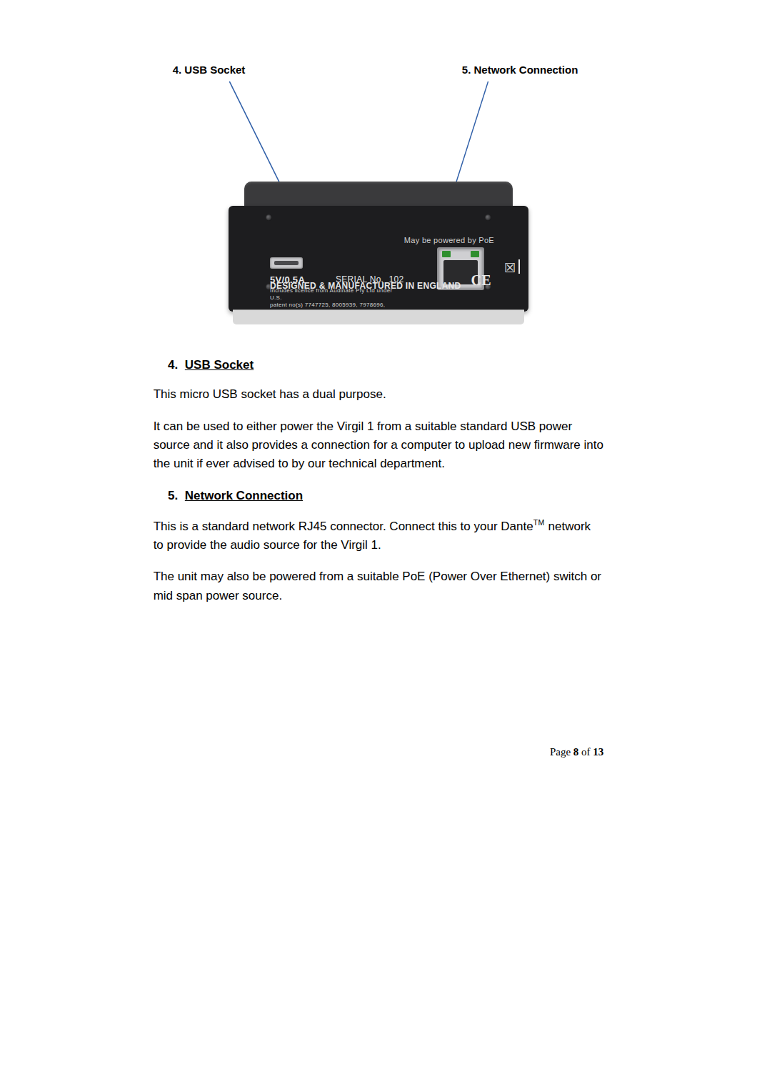4. USB Socket 5. Network Connection
May be powered by PoE
5V/0.5A
SERIAL No. 102
Includes licence from Audinate Pty Ltd under U.S.
patent no(s) 7747725, 8005939, 7978696, 8171152
and other patents issued, see www.audinate.com
DESIGNED & MANUFACTURED IN ENGLAND
CE
☒
USB Socket
This micro USB socket has a dual purpose.
It can be used to either power the Virgil 1 from a suitable standard USB power source and it also provides a connection for a computer to upload new firmware into the unit if ever advised to by our technical department.
Network Connection
This is a standard network RJ45 connector. Connect this to your DanteTM network to provide the audio source for the Virgil 1.
The unit may also be powered from a suitable PoE (Power Over Ethernet) switch or mid span power source.
Page 8 of 13